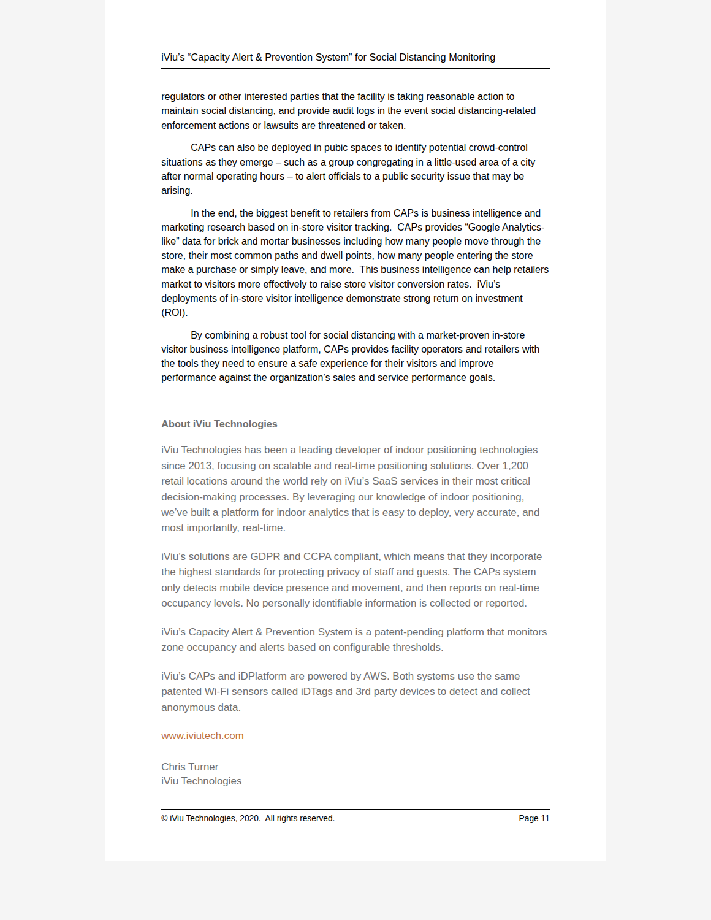iViu’s “Capacity Alert & Prevention System” for Social Distancing Monitoring
regulators or other interested parties that the facility is taking reasonable action to maintain social distancing, and provide audit logs in the event social distancing-related enforcement actions or lawsuits are threatened or taken.
CAPs can also be deployed in pubic spaces to identify potential crowd-control situations as they emerge – such as a group congregating in a little-used area of a city after normal operating hours – to alert officials to a public security issue that may be arising.
In the end, the biggest benefit to retailers from CAPs is business intelligence and marketing research based on in-store visitor tracking. CAPs provides “Google Analytics-like” data for brick and mortar businesses including how many people move through the store, their most common paths and dwell points, how many people entering the store make a purchase or simply leave, and more. This business intelligence can help retailers market to visitors more effectively to raise store visitor conversion rates. iViu’s deployments of in-store visitor intelligence demonstrate strong return on investment (ROI).
By combining a robust tool for social distancing with a market-proven in-store visitor business intelligence platform, CAPs provides facility operators and retailers with the tools they need to ensure a safe experience for their visitors and improve performance against the organization’s sales and service performance goals.
About iViu Technologies
iViu Technologies has been a leading developer of indoor positioning technologies since 2013, focusing on scalable and real-time positioning solutions. Over 1,200 retail locations around the world rely on iViu’s SaaS services in their most critical decision-making processes. By leveraging our knowledge of indoor positioning, we’ve built a platform for indoor analytics that is easy to deploy, very accurate, and most importantly, real-time.
iViu’s solutions are GDPR and CCPA compliant, which means that they incorporate the highest standards for protecting privacy of staff and guests. The CAPs system only detects mobile device presence and movement, and then reports on real-time occupancy levels. No personally identifiable information is collected or reported.
iViu’s Capacity Alert & Prevention System is a patent-pending platform that monitors zone occupancy and alerts based on configurable thresholds.
iViu’s CAPs and iDPlatform are powered by AWS. Both systems use the same patented Wi-Fi sensors called iDTags and 3rd party devices to detect and collect anonymous data.
www.iviutech.com
Chris Turner
iViu Technologies
© iViu Technologies, 2020. All rights reserved. Page 11